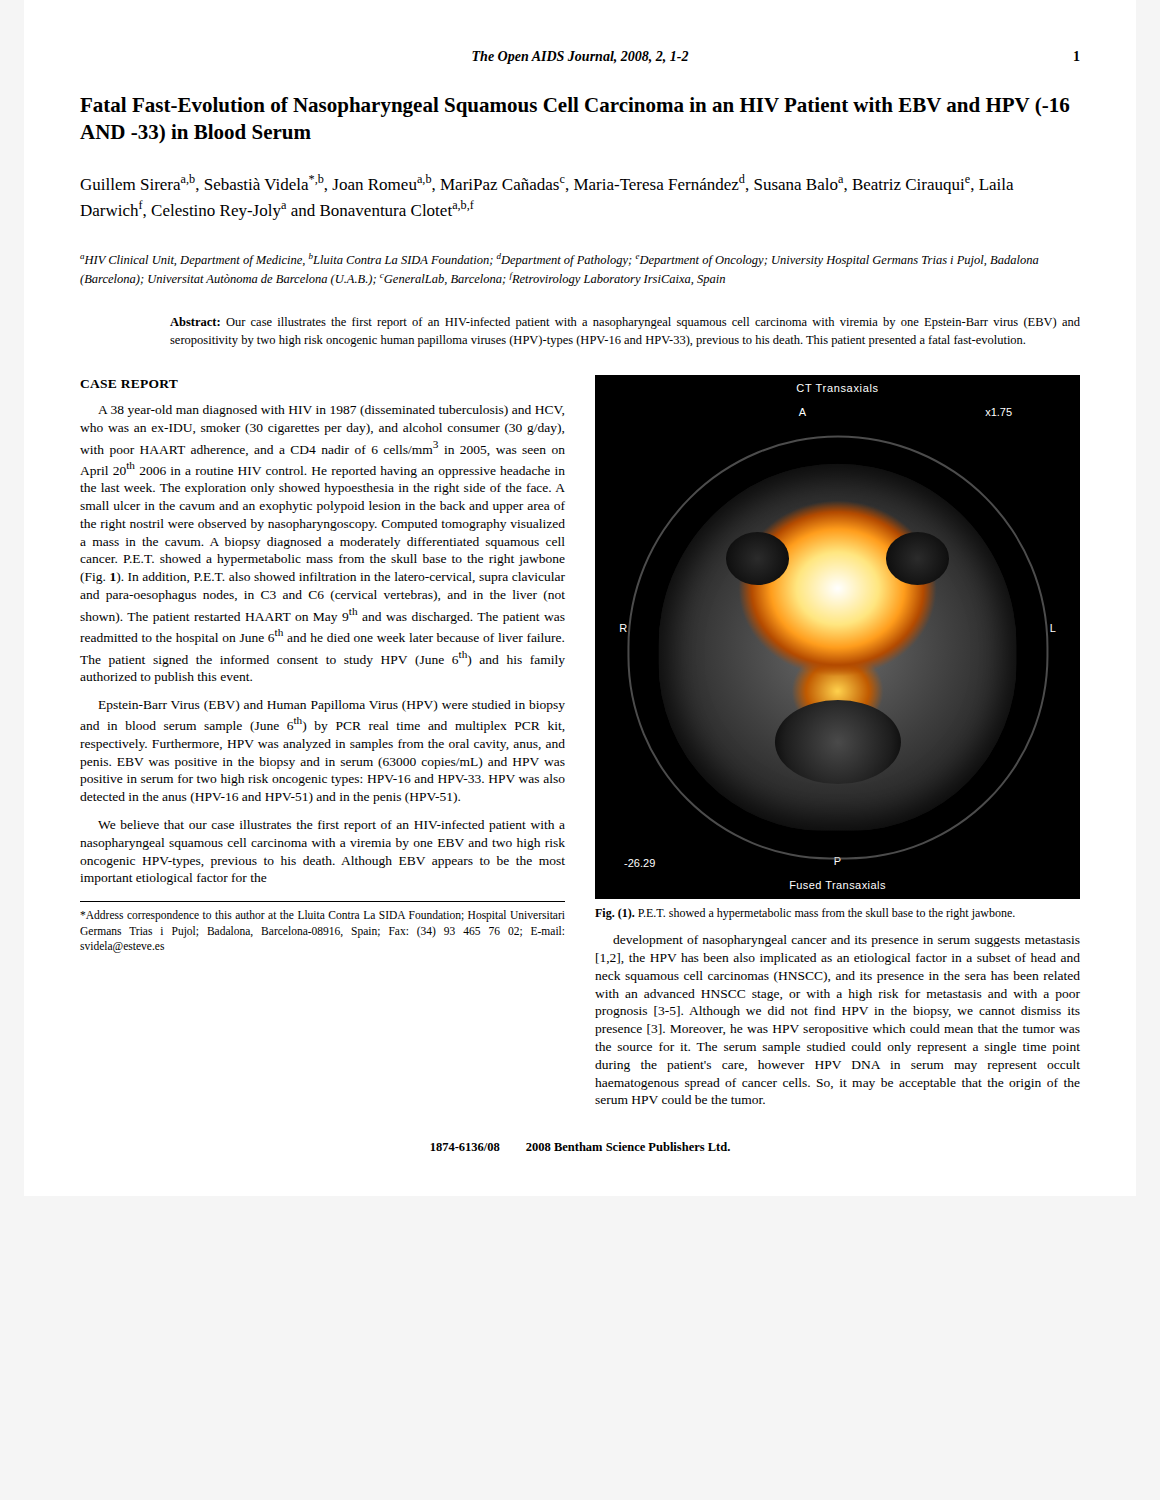The Open AIDS Journal, 2008, 2, 1-2 1
Fatal Fast-Evolution of Nasopharyngeal Squamous Cell Carcinoma in an HIV Patient with EBV and HPV (-16 AND -33) in Blood Serum
Guillem Sireraa,b, Sebastià Videla*,b, Joan Romeua,b, MariPaz Cañadasc, Maria-Teresa Fernándezd, Susana Baloa, Beatriz Cirauquie, Laila Darwichf, Celestino Rey-Jolya and Bonaventura Cloteta,b,f
aHIV Clinical Unit, Department of Medicine, bLluita Contra La SIDA Foundation; dDepartment of Pathology; eDepartment of Oncology; University Hospital Germans Trias i Pujol, Badalona (Barcelona); Universitat Autònoma de Barcelona (U.A.B.); cGeneralLab, Barcelona; fRetrovirology Laboratory IrsiCaixa, Spain
Abstract: Our case illustrates the first report of an HIV-infected patient with a nasopharyngeal squamous cell carcinoma with viremia by one Epstein-Barr virus (EBV) and seropositivity by two high risk oncogenic human papilloma viruses (HPV)-types (HPV-16 and HPV-33), previous to his death. This patient presented a fatal fast-evolution.
CASE REPORT
A 38 year-old man diagnosed with HIV in 1987 (disseminated tuberculosis) and HCV, who was an ex-IDU, smoker (30 cigarettes per day), and alcohol consumer (30 g/day), with poor HAART adherence, and a CD4 nadir of 6 cells/mm3 in 2005, was seen on April 20th 2006 in a routine HIV control. He reported having an oppressive headache in the last week. The exploration only showed hypoesthesia in the right side of the face. A small ulcer in the cavum and an exophytic polypoid lesion in the back and upper area of the right nostril were observed by nasopharyngoscopy. Computed tomography visualized a mass in the cavum. A biopsy diagnosed a moderately differentiated squamous cell cancer. P.E.T. showed a hypermetabolic mass from the skull base to the right jawbone (Fig. 1). In addition, P.E.T. also showed infiltration in the latero-cervical, supra clavicular and para-oesophagus nodes, in C3 and C6 (cervical vertebras), and in the liver (not shown). The patient restarted HAART on May 9th and was discharged. The patient was readmitted to the hospital on June 6th and he died one week later because of liver failure. The patient signed the informed consent to study HPV (June 6th) and his family authorized to publish this event.
Epstein-Barr Virus (EBV) and Human Papilloma Virus (HPV) were studied in biopsy and in blood serum sample (June 6th) by PCR real time and multiplex PCR kit, respectively. Furthermore, HPV was analyzed in samples from the oral cavity, anus, and penis. EBV was positive in the biopsy and in serum (63000 copies/mL) and HPV was positive in serum for two high risk oncogenic types: HPV-16 and HPV-33. HPV was also detected in the anus (HPV-16 and HPV-51) and in the penis (HPV-51).
We believe that our case illustrates the first report of an HIV-infected patient with a nasopharyngeal squamous cell carcinoma with a viremia by one EBV and two high risk oncogenic HPV-types, previous to his death. Although EBV appears to be the most important etiological factor for the
*Address correspondence to this author at the Lluita Contra La SIDA Foundation; Hospital Universitari Germans Trias i Pujol; Badalona, Barcelona-08916, Spain; Fax: (34) 93 465 76 02; E-mail: svidela@esteve.es
CT Transaxials A x1.75 R L P -26.29 Fused Transaxials
Fig. (1). P.E.T. showed a hypermetabolic mass from the skull base to the right jawbone.
development of nasopharyngeal cancer and its presence in serum suggests metastasis [1,2], the HPV has been also implicated as an etiological factor in a subset of head and neck squamous cell carcinomas (HNSCC), and its presence in the sera has been related with an advanced HNSCC stage, or with a high risk for metastasis and with a poor prognosis [3-5]. Although we did not find HPV in the biopsy, we cannot dismiss its presence [3]. Moreover, he was HPV seropositive which could mean that the tumor was the source for it. The serum sample studied could only represent a single time point during the patient's care, however HPV DNA in serum may represent occult haematogenous spread of cancer cells. So, it may be acceptable that the origin of the serum HPV could be the tumor.
1874-6136/08 2008 Bentham Science Publishers Ltd.